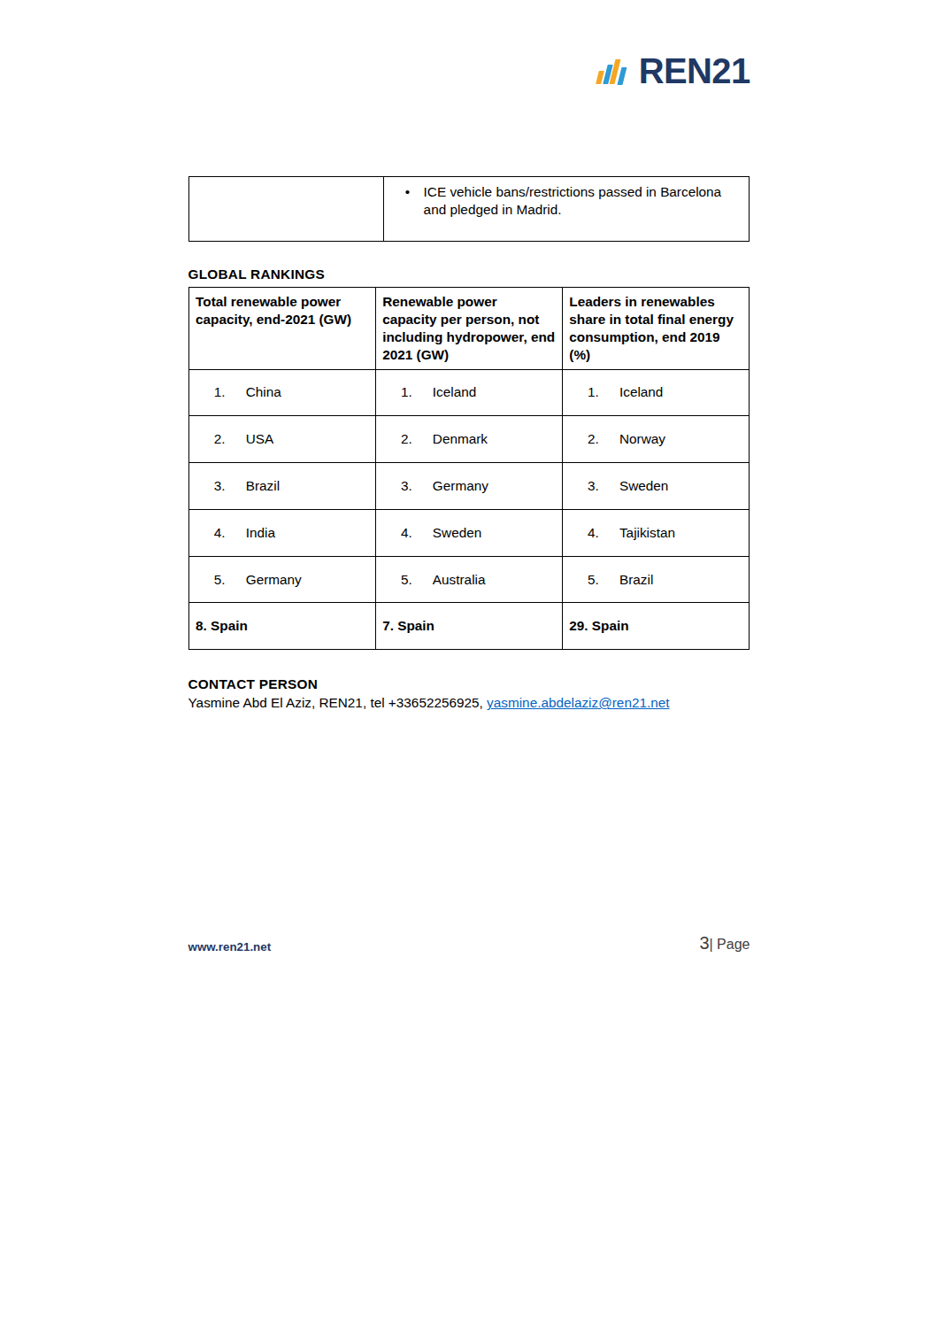REN21
| | ICE vehicle bans/restrictions passed in Barcelona and pledged in Madrid. |
GLOBAL RANKINGS
| Total renewable power capacity, end-2021 (GW) | Renewable power capacity per person, not including hydropower, end 2021 (GW) | Leaders in renewables share in total final energy consumption, end 2019 (%) |
| --- | --- | --- |
| 1. China | 1. Iceland | 1. Iceland |
| 2. USA | 2. Denmark | 2. Norway |
| 3. Brazil | 3. Germany | 3. Sweden |
| 4. India | 4. Sweden | 4. Tajikistan |
| 5. Germany | 5. Australia | 5. Brazil |
| 8. Spain | 7. Spain | 29. Spain |
CONTACT PERSON
Yasmine Abd El Aziz, REN21, tel +33652256925, yasmine.abdelaziz@ren21.net
www.ren21.net
3| Page